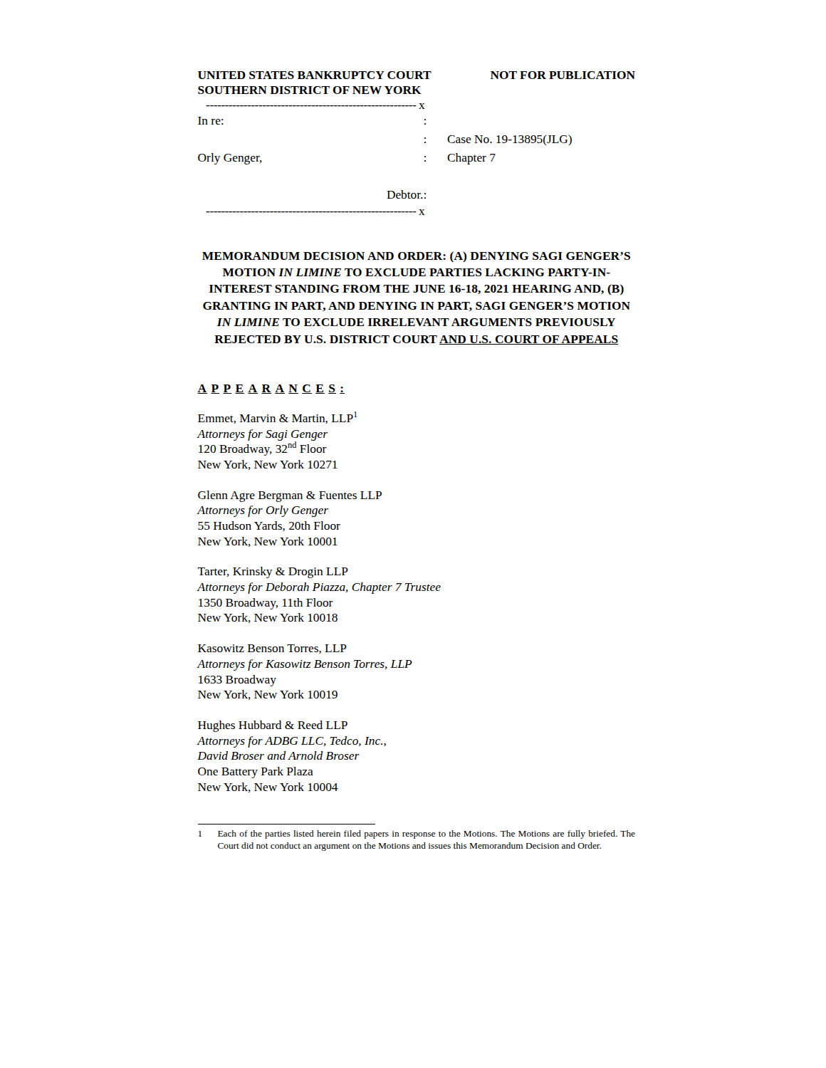United States Bankruptcy Court
Southern District of New York
Not for Publication
-------------------------------------------------------- x
| In re: | : | |
| | : | Case No. 19-13895(JLG) |
| Orly Genger, | : | Chapter 7 |
| Debtor. | : | |
-------------------------------------------------------- x
Memorandum Decision and Order: (a) Denying Sagi Genger’s Motion In Limine to Exclude Parties Lacking Party-in-Interest Standing from the June 16-18, 2021 Hearing and, (b) Granting in Part, and Denying in Part, Sagi Genger’s Motion In Limine to Exclude Irrelevant Arguments Previously Rejected by U.S. District Court and U.S. Court of Appeals
A P P E A R A N C E S :
Emmet, Marvin & Martin, LLP1
Attorneys for Sagi Genger
120 Broadway, 32nd Floor
New York, New York 10271
Glenn Agre Bergman & Fuentes LLP
Attorneys for Orly Genger
55 Hudson Yards, 20th Floor
New York, New York 10001
Tarter, Krinsky & Drogin LLP
Attorneys for Deborah Piazza, Chapter 7 Trustee
1350 Broadway, 11th Floor
New York, New York 10018
Kasowitz Benson Torres, LLP
Attorneys for Kasowitz Benson Torres, LLP
1633 Broadway
New York, New York 10019
Hughes Hubbard & Reed LLP
Attorneys for ADBG LLC, Tedco, Inc.,
David Broser and Arnold Broser
One Battery Park Plaza
New York, New York 10004
1 Each of the parties listed herein filed papers in response to the Motions. The Motions are fully briefed. The Court did not conduct an argument on the Motions and issues this Memorandum Decision and Order.